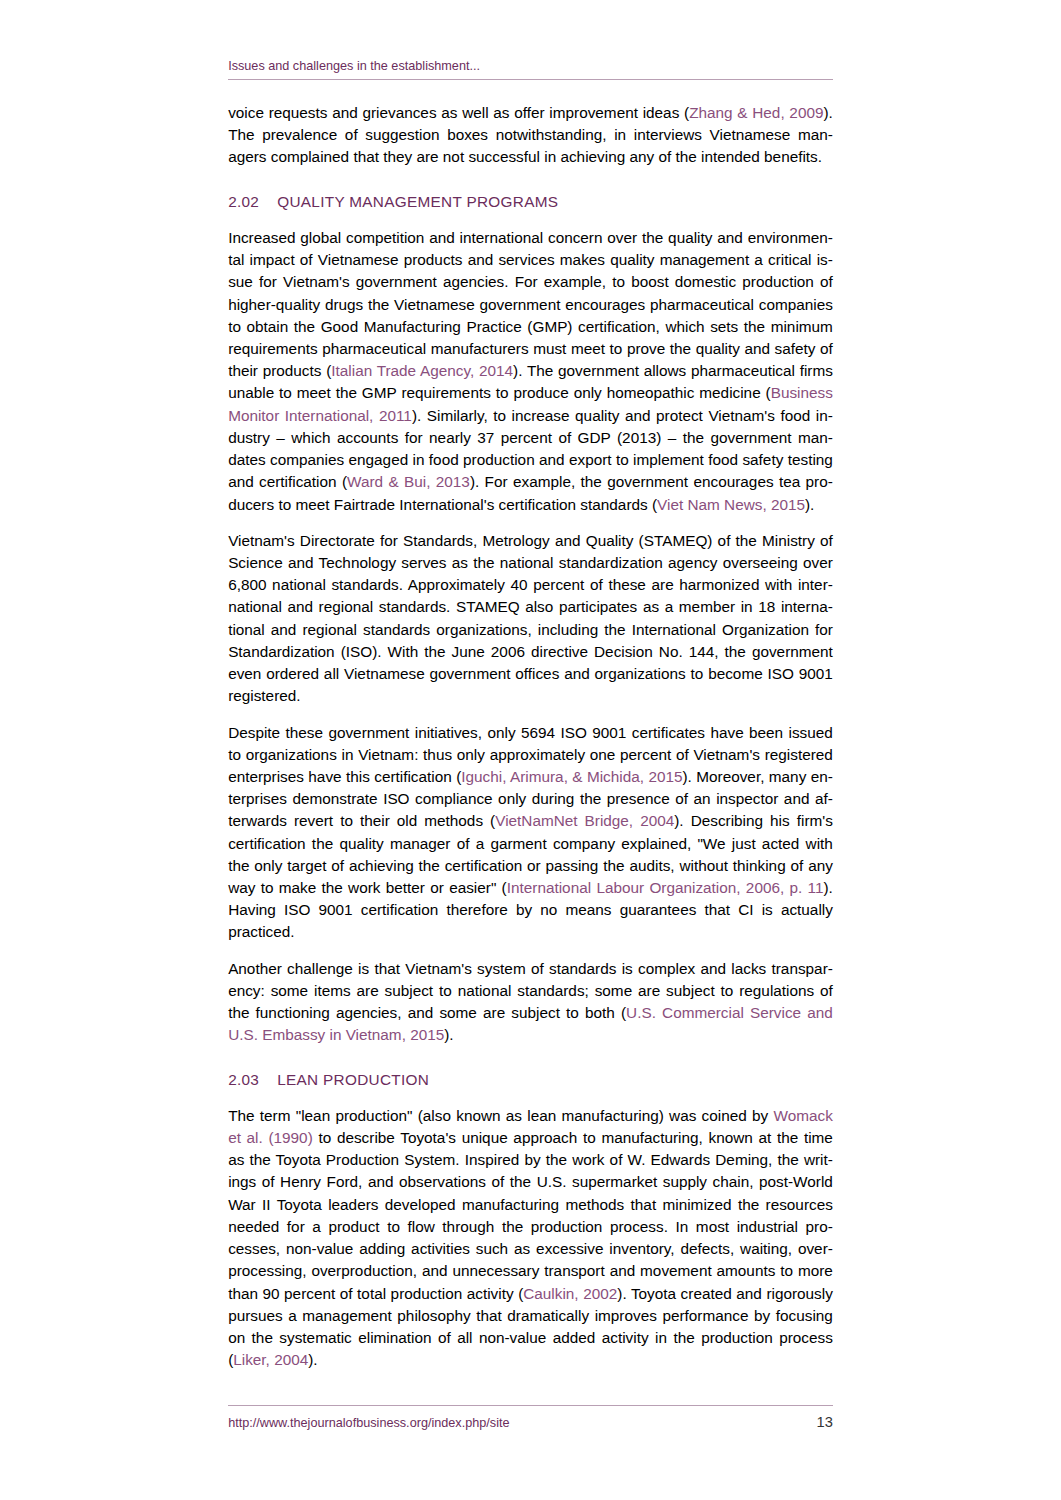Issues and challenges in the establishment...
voice requests and grievances as well as offer improvement ideas (Zhang & Hed, 2009). The prevalence of suggestion boxes notwithstanding, in interviews Vietnamese managers complained that they are not successful in achieving any of the intended benefits.
2.02 QUALITY MANAGEMENT PROGRAMS
Increased global competition and international concern over the quality and environmental impact of Vietnamese products and services makes quality management a critical issue for Vietnam's government agencies. For example, to boost domestic production of higher-quality drugs the Vietnamese government encourages pharmaceutical companies to obtain the Good Manufacturing Practice (GMP) certification, which sets the minimum requirements pharmaceutical manufacturers must meet to prove the quality and safety of their products (Italian Trade Agency, 2014). The government allows pharmaceutical firms unable to meet the GMP requirements to produce only homeopathic medicine (Business Monitor International, 2011). Similarly, to increase quality and protect Vietnam's food industry – which accounts for nearly 37 percent of GDP (2013) – the government mandates companies engaged in food production and export to implement food safety testing and certification (Ward & Bui, 2013). For example, the government encourages tea producers to meet Fairtrade International's certification standards (Viet Nam News, 2015).
Vietnam's Directorate for Standards, Metrology and Quality (STAMEQ) of the Ministry of Science and Technology serves as the national standardization agency overseeing over 6,800 national standards. Approximately 40 percent of these are harmonized with international and regional standards. STAMEQ also participates as a member in 18 international and regional standards organizations, including the International Organization for Standardization (ISO). With the June 2006 directive Decision No. 144, the government even ordered all Vietnamese government offices and organizations to become ISO 9001 registered.
Despite these government initiatives, only 5694 ISO 9001 certificates have been issued to organizations in Vietnam: thus only approximately one percent of Vietnam's registered enterprises have this certification (Iguchi, Arimura, & Michida, 2015). Moreover, many enterprises demonstrate ISO compliance only during the presence of an inspector and afterwards revert to their old methods (VietNamNet Bridge, 2004). Describing his firm's certification the quality manager of a garment company explained, "We just acted with the only target of achieving the certification or passing the audits, without thinking of any way to make the work better or easier" (International Labour Organization, 2006, p. 11). Having ISO 9001 certification therefore by no means guarantees that CI is actually practiced.
Another challenge is that Vietnam's system of standards is complex and lacks transparency: some items are subject to national standards; some are subject to regulations of the functioning agencies, and some are subject to both (U.S. Commercial Service and U.S. Embassy in Vietnam, 2015).
2.03 LEAN PRODUCTION
The term "lean production" (also known as lean manufacturing) was coined by Womack et al. (1990) to describe Toyota's unique approach to manufacturing, known at the time as the Toyota Production System. Inspired by the work of W. Edwards Deming, the writings of Henry Ford, and observations of the U.S. supermarket supply chain, post-World War II Toyota leaders developed manufacturing methods that minimized the resources needed for a product to flow through the production process. In most industrial processes, non-value adding activities such as excessive inventory, defects, waiting, over-processing, overproduction, and unnecessary transport and movement amounts to more than 90 percent of total production activity (Caulkin, 2002). Toyota created and rigorously pursues a management philosophy that dramatically improves performance by focusing on the systematic elimination of all non-value added activity in the production process (Liker, 2004).
http://www.thejournalofbusiness.org/index.php/site 13